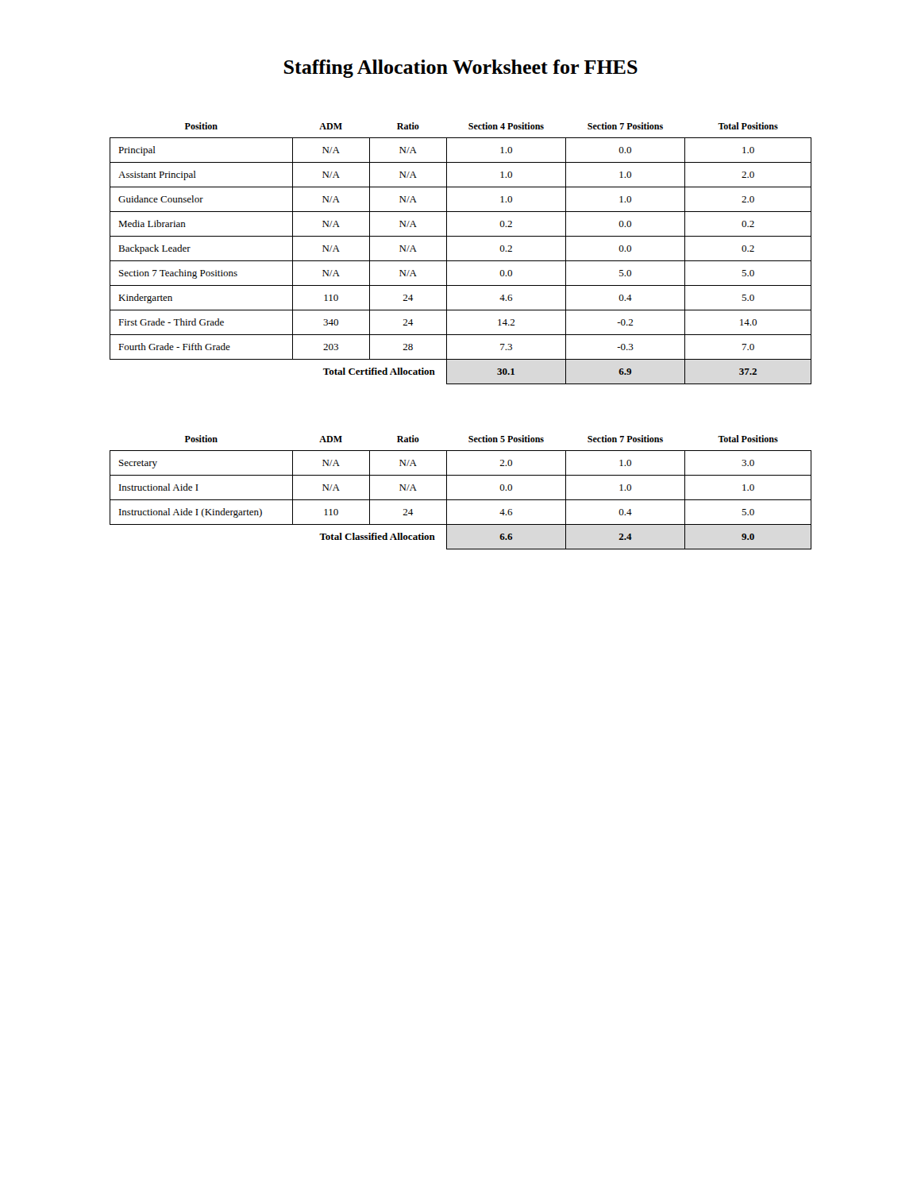Staffing Allocation Worksheet for FHES
| Position | ADM | Ratio | Section 4 Positions | Section 7 Positions | Total Positions |
| --- | --- | --- | --- | --- | --- |
| Principal | N/A | N/A | 1.0 | 0.0 | 1.0 |
| Assistant Principal | N/A | N/A | 1.0 | 1.0 | 2.0 |
| Guidance Counselor | N/A | N/A | 1.0 | 1.0 | 2.0 |
| Media Librarian | N/A | N/A | 0.2 | 0.0 | 0.2 |
| Backpack Leader | N/A | N/A | 0.2 | 0.0 | 0.2 |
| Section 7 Teaching Positions | N/A | N/A | 0.0 | 5.0 | 5.0 |
| Kindergarten | 110 | 24 | 4.6 | 0.4 | 5.0 |
| First Grade - Third Grade | 340 | 24 | 14.2 | -0.2 | 14.0 |
| Fourth Grade - Fifth Grade | 203 | 28 | 7.3 | -0.3 | 7.0 |
| Total Certified Allocation | 30.1 | 6.9 | 37.2 |
| Position | ADM | Ratio | Section 5 Positions | Section 7 Positions | Total Positions |
| --- | --- | --- | --- | --- | --- |
| Secretary | N/A | N/A | 2.0 | 1.0 | 3.0 |
| Instructional Aide I | N/A | N/A | 0.0 | 1.0 | 1.0 |
| Instructional Aide I (Kindergarten) | 110 | 24 | 4.6 | 0.4 | 5.0 |
| Total Classified Allocation | 6.6 | 2.4 | 9.0 |